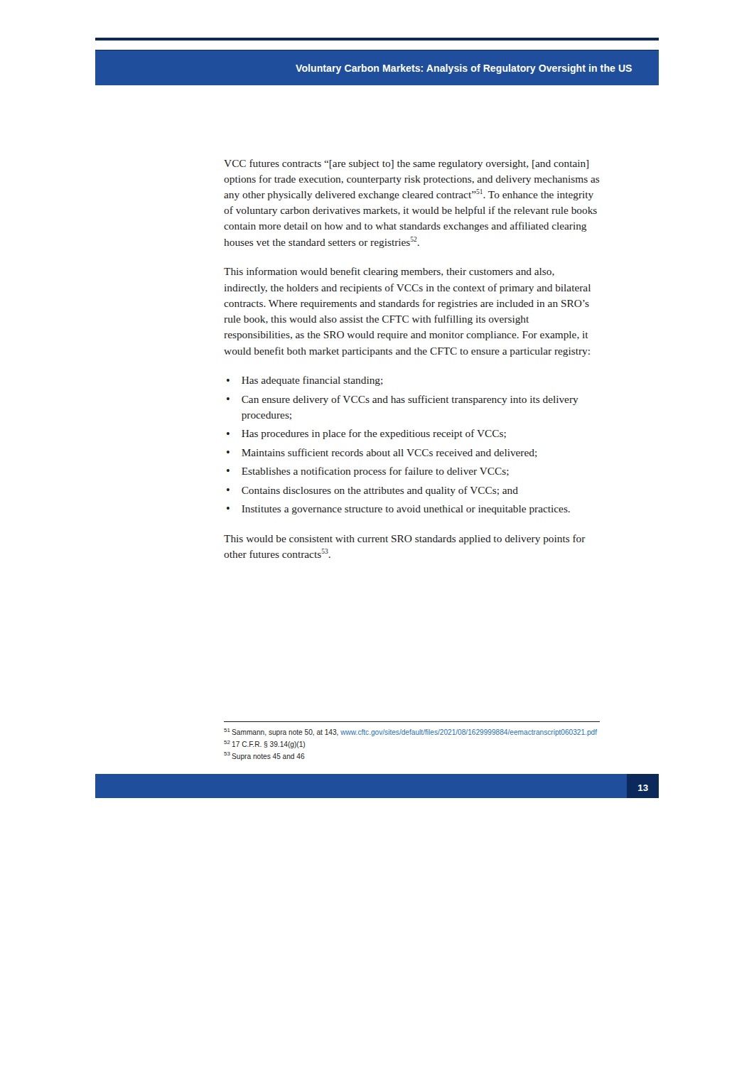Voluntary Carbon Markets: Analysis of Regulatory Oversight in the US
VCC futures contracts “[are subject to] the same regulatory oversight, [and contain] options for trade execution, counterparty risk protections, and delivery mechanisms as any other physically delivered exchange cleared contract”51. To enhance the integrity of voluntary carbon derivatives markets, it would be helpful if the relevant rule books contain more detail on how and to what standards exchanges and affiliated clearing houses vet the standard setters or registries52.
This information would benefit clearing members, their customers and also, indirectly, the holders and recipients of VCCs in the context of primary and bilateral contracts. Where requirements and standards for registries are included in an SRO’s rule book, this would also assist the CFTC with fulfilling its oversight responsibilities, as the SRO would require and monitor compliance. For example, it would benefit both market participants and the CFTC to ensure a particular registry:
Has adequate financial standing;
Can ensure delivery of VCCs and has sufficient transparency into its delivery procedures;
Has procedures in place for the expeditious receipt of VCCs;
Maintains sufficient records about all VCCs received and delivered;
Establishes a notification process for failure to deliver VCCs;
Contains disclosures on the attributes and quality of VCCs; and
Institutes a governance structure to avoid unethical or inequitable practices.
This would be consistent with current SRO standards applied to delivery points for other futures contracts53.
51Sammann, supra note 50, at 143, www.cftc.gov/sites/default/files/2021/08/1629999884/eemactranscript060321.pdf
5217 C.F.R. § 39.14(g)(1)
53Supra notes 45 and 46
13